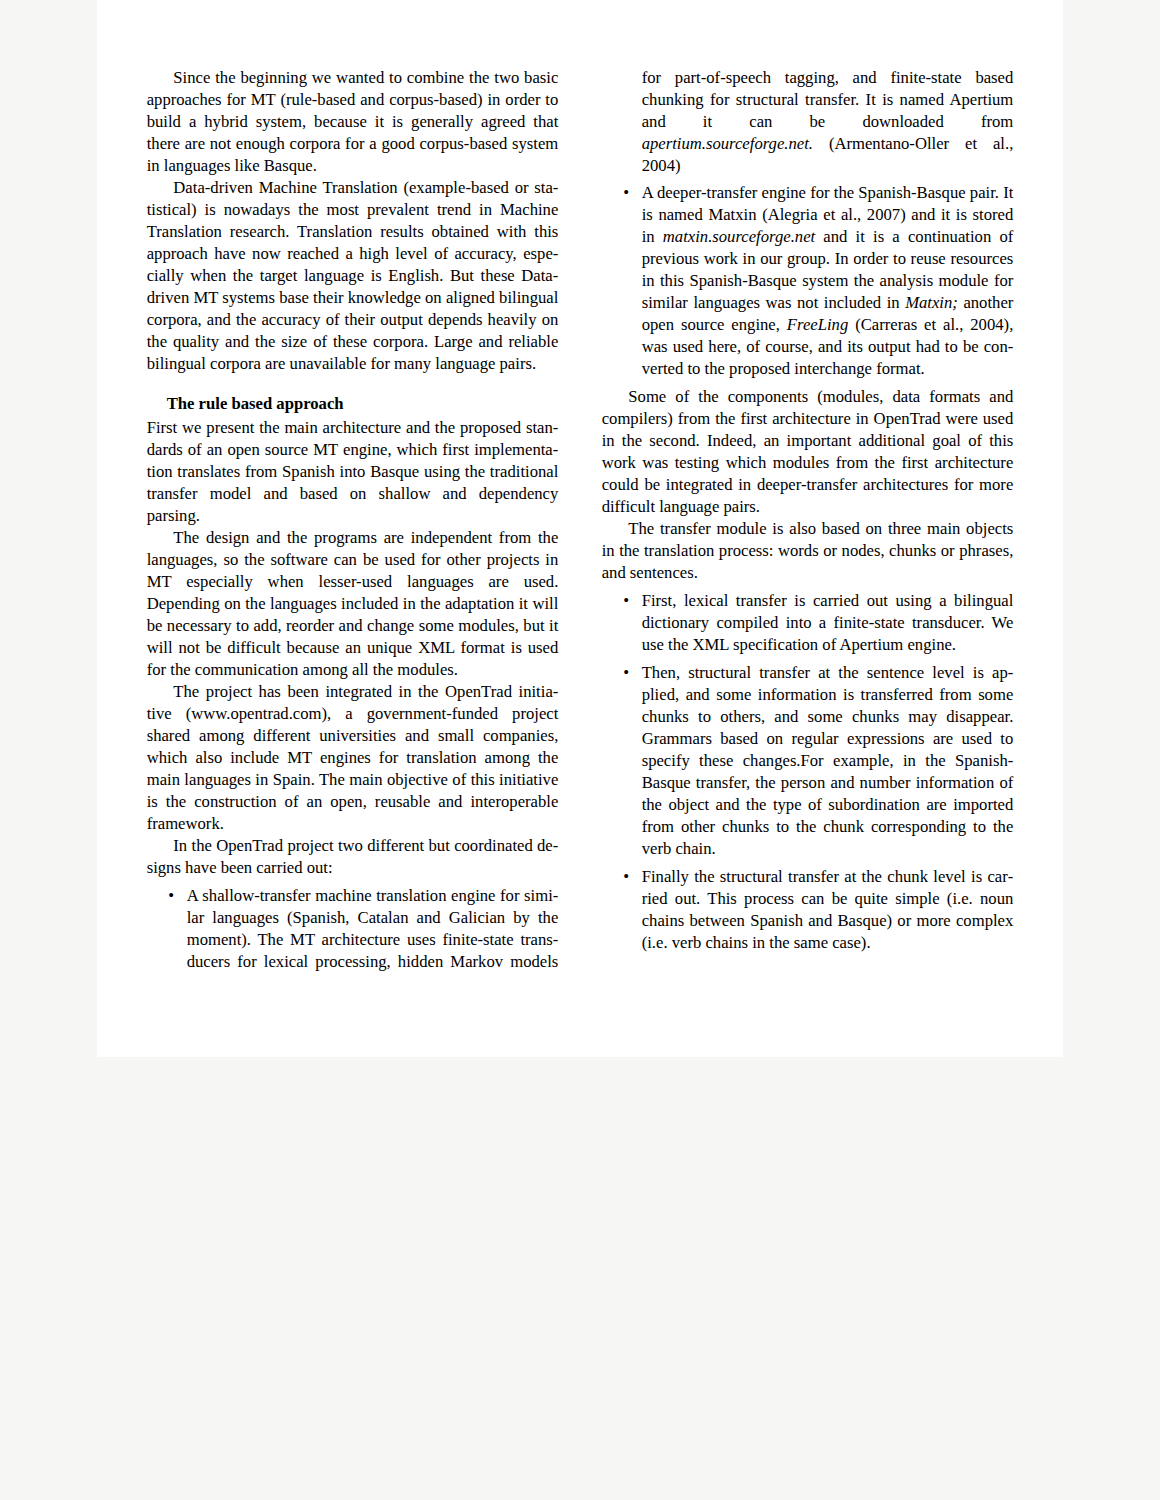Since the beginning we wanted to combine the two basic approaches for MT (rule-based and corpus-based) in order to build a hybrid system, because it is generally agreed that there are not enough corpora for a good corpus-based system in languages like Basque.
Data-driven Machine Translation (example-based or statistical) is nowadays the most prevalent trend in Machine Translation research. Translation results obtained with this approach have now reached a high level of accuracy, especially when the target language is English. But these Data-driven MT systems base their knowledge on aligned bilingual corpora, and the accuracy of their output depends heavily on the quality and the size of these corpora. Large and reliable bilingual corpora are unavailable for many language pairs.
The rule based approach
First we present the main architecture and the proposed standards of an open source MT engine, which first implementation translates from Spanish into Basque using the traditional transfer model and based on shallow and dependency parsing.
The design and the programs are independent from the languages, so the software can be used for other projects in MT especially when lesser-used languages are used. Depending on the languages included in the adaptation it will be necessary to add, reorder and change some modules, but it will not be difficult because an unique XML format is used for the communication among all the modules.
The project has been integrated in the OpenTrad initiative (www.opentrad.com), a government-funded project shared among different universities and small companies, which also include MT engines for translation among the main languages in Spain. The main objective of this initiative is the construction of an open, reusable and interoperable framework.
In the OpenTrad project two different but coordinated designs have been carried out:
A shallow-transfer machine translation engine for similar languages (Spanish, Catalan and Galician by the moment). The MT architecture uses finite-state transducers for lexical processing, hidden Markov models for part-of-speech tagging, and finite-state based chunking for structural transfer. It is named Apertium and it can be downloaded from apertium.sourceforge.net. (Armentano-Oller et al., 2004)
A deeper-transfer engine for the Spanish-Basque pair. It is named Matxin (Alegria et al., 2007) and it is stored in matxin.sourceforge.net and it is a continuation of previous work in our group. In order to reuse resources in this Spanish-Basque system the analysis module for similar languages was not included in Matxin; another open source engine, FreeLing (Carreras et al., 2004), was used here, of course, and its output had to be converted to the proposed interchange format.
Some of the components (modules, data formats and compilers) from the first architecture in OpenTrad were used in the second. Indeed, an important additional goal of this work was testing which modules from the first architecture could be integrated in deeper-transfer architectures for more difficult language pairs.
The transfer module is also based on three main objects in the translation process: words or nodes, chunks or phrases, and sentences.
First, lexical transfer is carried out using a bilingual dictionary compiled into a finite-state transducer. We use the XML specification of Apertium engine.
Then, structural transfer at the sentence level is applied, and some information is transferred from some chunks to others, and some chunks may disappear. Grammars based on regular expressions are used to specify these changes.For example, in the Spanish-Basque transfer, the person and number information of the object and the type of subordination are imported from other chunks to the chunk corresponding to the verb chain.
Finally the structural transfer at the chunk level is carried out. This process can be quite simple (i.e. noun chains between Spanish and Basque) or more complex (i.e. verb chains in the same case).